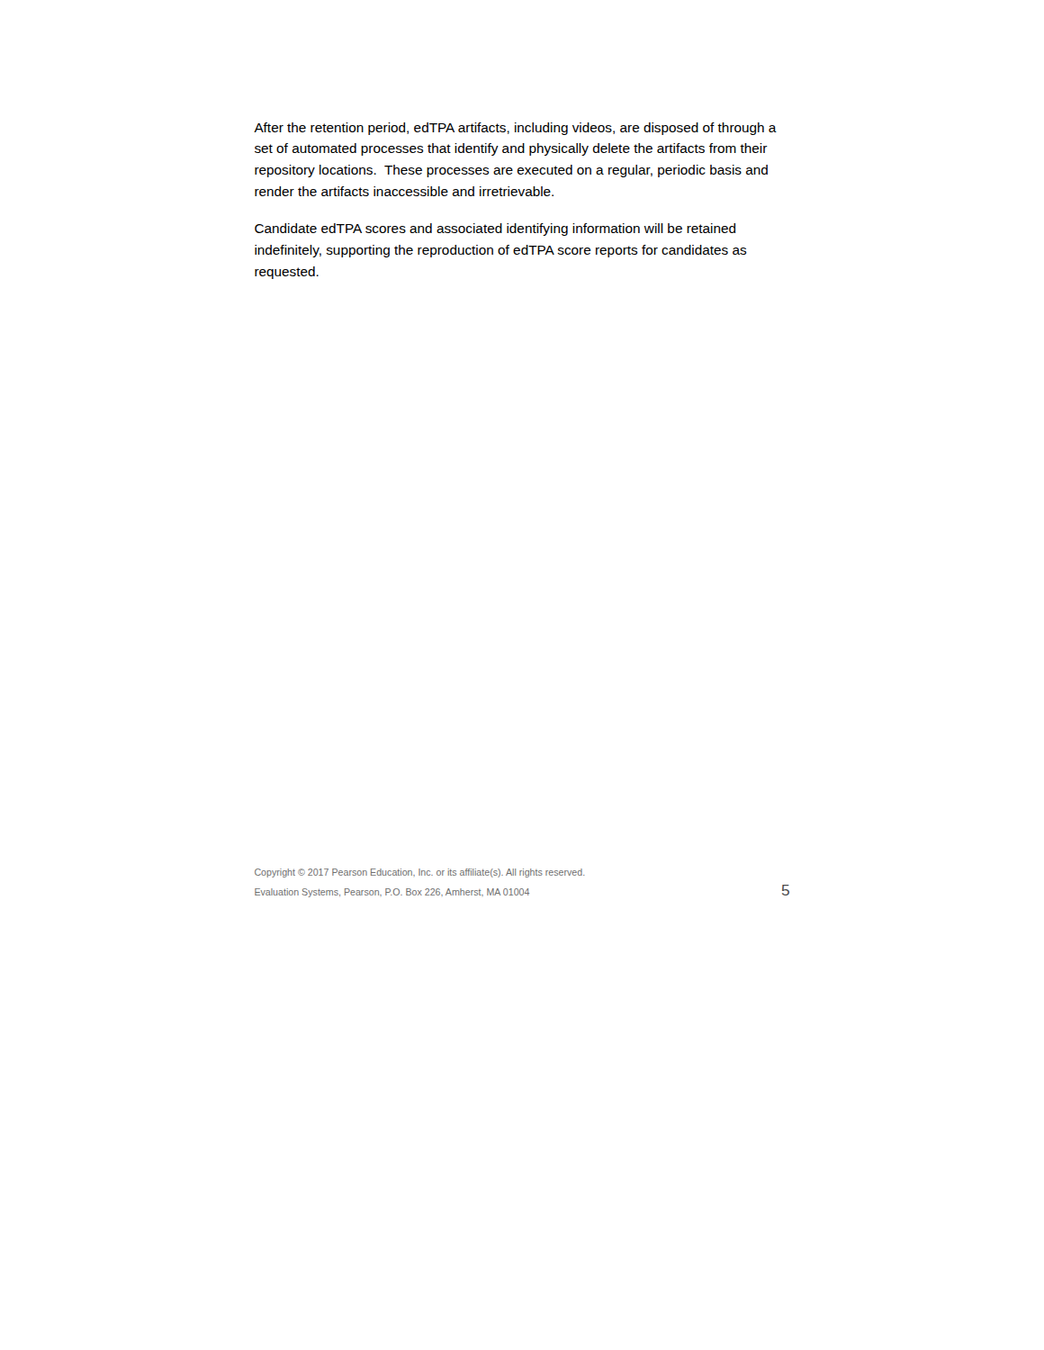After the retention period, edTPA artifacts, including videos, are disposed of through a set of automated processes that identify and physically delete the artifacts from their repository locations. These processes are executed on a regular, periodic basis and render the artifacts inaccessible and irretrievable.
Candidate edTPA scores and associated identifying information will be retained indefinitely, supporting the reproduction of edTPA score reports for candidates as requested.
Copyright © 2017 Pearson Education, Inc. or its affiliate(s). All rights reserved.
Evaluation Systems, Pearson, P.O. Box 226, Amherst, MA 01004 5